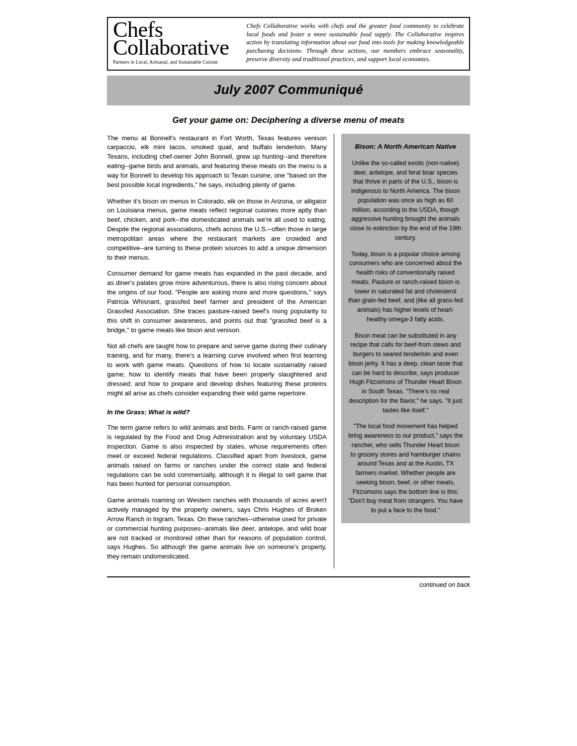Chefs Collaborative Partners in Local, Artisanal, and Sustainable Cuisine
Chefs Collaborative works with chefs and the greater food community to celebrate local foods and foster a more sustainable food supply. The Collaborative inspires action by translating information about our food into tools for making knowledgeable purchasing decisions. Through these actions, our members embrace seasonality, preserve diversity and traditional practices, and support local economies.
July 2007 Communiqué
Get your game on: Deciphering a diverse menu of meats
The menu at Bonnell's restaurant in Fort Worth, Texas features venison carpaccio, elk mini tacos, smoked quail, and buffalo tenderloin. Many Texans, including chef-owner John Bonnell, grew up hunting--and therefore eating--game birds and animals, and featuring these meats on the menu is a way for Bonnell to develop his approach to Texan cuisine, one "based on the best possible local ingredients," he says, including plenty of game.
Whether it's bison on menus in Colorado, elk on those in Arizona, or alligator on Louisiana menus, game meats reflect regional cuisines more aptly than beef, chicken, and pork--the domesticated animals we're all used to eating. Despite the regional associations, chefs across the U.S.--often those in large metropolitan areas where the restaurant markets are crowded and competitive--are turning to these protein sources to add a unique dimension to their menus.
Consumer demand for game meats has expanded in the past decade, and as diner's palates grow more adventurous, there is also rising concern about the origins of our food. "People are asking more and more questions," says Patricia Whisnant, grassfed beef farmer and president of the American Grassfed Association. She traces pasture-raised beef's rising popularity to this shift in consumer awareness, and points out that "grassfed beef is a bridge," to game meats like bison and venison.
Not all chefs are taught how to prepare and serve game during their culinary training, and for many, there's a learning curve involved when first learning to work with game meats. Questions of how to locate sustainably raised game; how to identify meats that have been properly slaughtered and dressed; and how to prepare and develop dishes featuring these proteins might all arise as chefs consider expanding their wild game repertoire.
In the Grass: What is wild?
The term game refers to wild animals and birds. Farm or ranch-raised game is regulated by the Food and Drug Administration and by voluntary USDA inspection. Game is also inspected by states, whose requirements often meet or exceed federal regulations. Classified apart from livestock, game animals raised on farms or ranches under the correct state and federal regulations can be sold commercially, although it is illegal to sell game that has been hunted for personal consumption.
Game animals roaming on Western ranches with thousands of acres aren't actively managed by the property owners, says Chris Hughes of Broken Arrow Ranch in Ingram, Texas. On these ranches--otherwise used for private or commercial hunting purposes--animals like deer, antelope, and wild boar are not tracked or monitored other than for reasons of population control, says Hughes. So although the game animals live on someone's property, they remain undomesticated.
Bison: A North American Native
Unlike the so-called exotic (non-native) deer, antelope, and feral boar species that thrive in parts of the U.S., bison is indigenous to North America. The bison population was once as high as 60 million, according to the USDA, though aggressive hunting brought the animals close to extinction by the end of the 19th century.
Today, bison is a popular choice among consumers who are concerned about the health risks of conventionally raised meats. Pasture or ranch-raised bison is lower in saturated fat and cholesterol than grain-fed beef, and (like all grass-fed animals) has higher levels of heart-healthy omega-3 fatty acids.
Bison meat can be substituted in any recipe that calls for beef-from stews and burgers to seared tenderloin and even bison jerky. It has a deep, clean taste that can be hard to describe, says producer Hugh Fitzsimons of Thunder Heart Bison in South Texas. "There's no real description for the flavor," he says. "It just tastes like itself."
"The local food movement has helped bring awareness to our product," says the rancher, who sells Thunder Heart bison to grocery stores and hamburger chains around Texas and at the Austin, TX farmers market. Whether people are seeking bison, beef, or other meats, Fitzsimons says the bottom line is this: "Don't buy meat from strangers. You have to put a face to the food."
continued on back